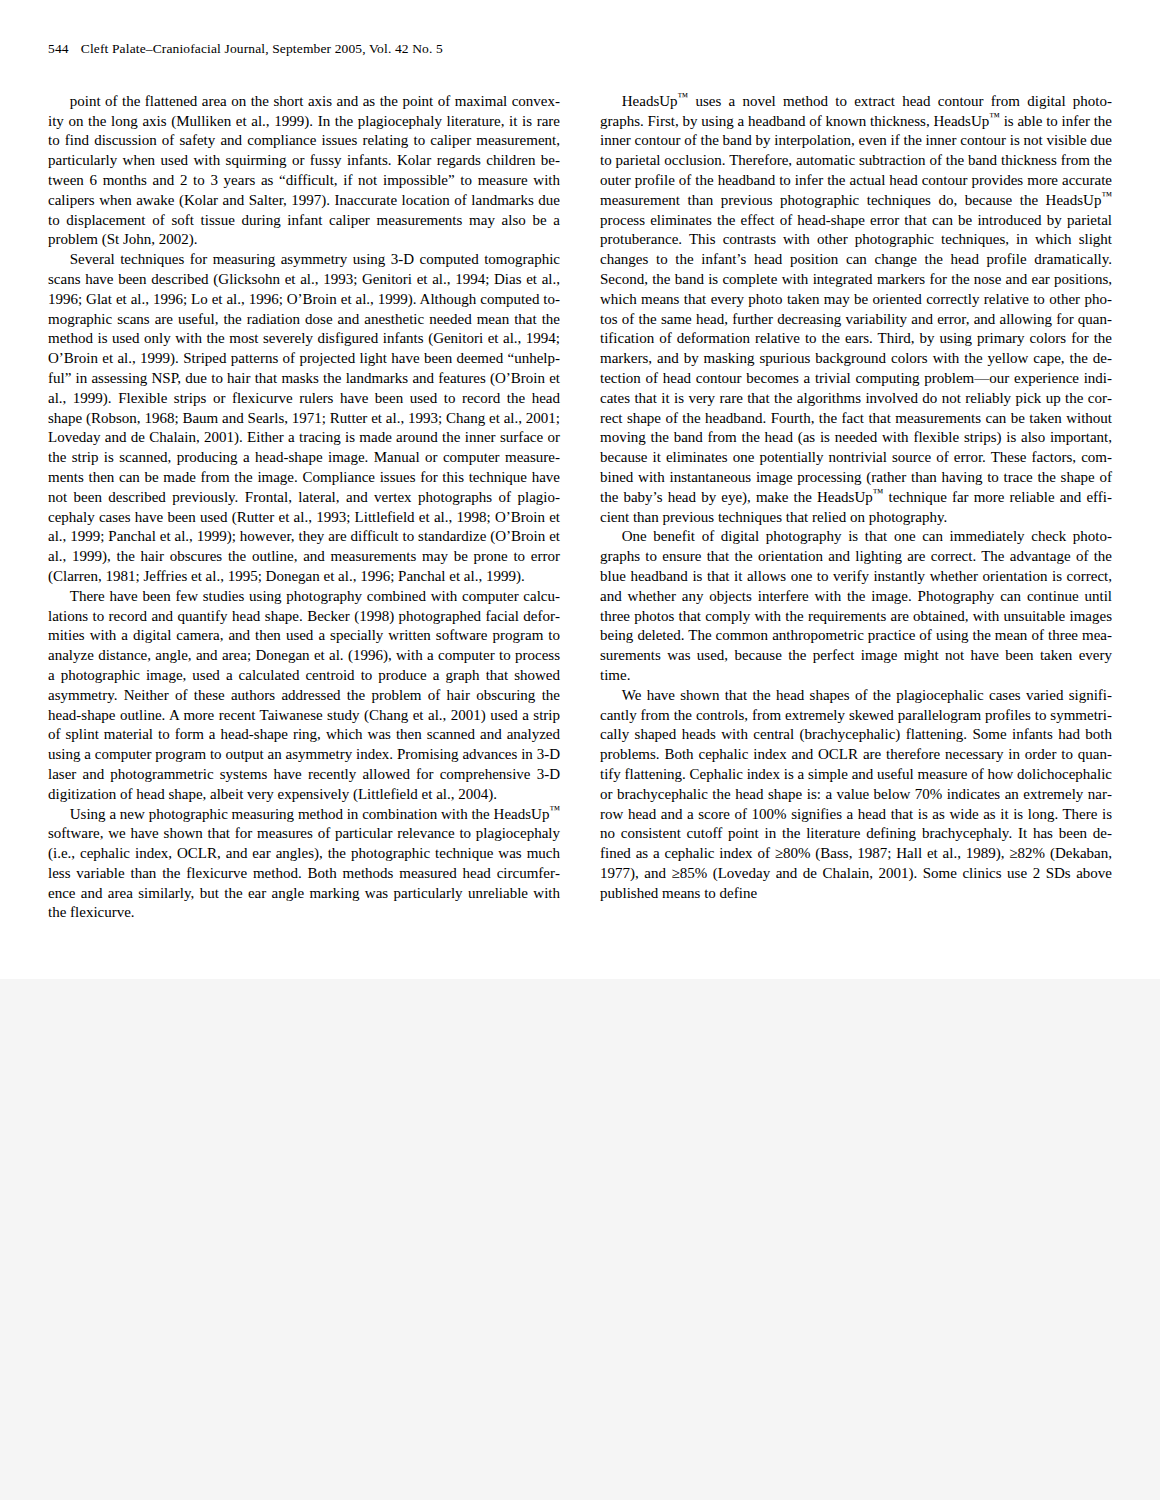544 Cleft Palate–Craniofacial Journal, September 2005, Vol. 42 No. 5
point of the flattened area on the short axis and as the point of maximal convexity on the long axis (Mulliken et al., 1999). In the plagiocephaly literature, it is rare to find discussion of safety and compliance issues relating to caliper measurement, particularly when used with squirming or fussy infants. Kolar regards children between 6 months and 2 to 3 years as “difficult, if not impossible” to measure with calipers when awake (Kolar and Salter, 1997). Inaccurate location of landmarks due to displacement of soft tissue during infant caliper measurements may also be a problem (St John, 2002).
Several techniques for measuring asymmetry using 3-D computed tomographic scans have been described (Glicksohn et al., 1993; Genitori et al., 1994; Dias et al., 1996; Glat et al., 1996; Lo et al., 1996; O’Broin et al., 1999). Although computed tomographic scans are useful, the radiation dose and anesthetic needed mean that the method is used only with the most severely disfigured infants (Genitori et al., 1994; O’Broin et al., 1999). Striped patterns of projected light have been deemed “unhelpful” in assessing NSP, due to hair that masks the landmarks and features (O’Broin et al., 1999). Flexible strips or flexicurve rulers have been used to record the head shape (Robson, 1968; Baum and Searls, 1971; Rutter et al., 1993; Chang et al., 2001; Loveday and de Chalain, 2001). Either a tracing is made around the inner surface or the strip is scanned, producing a head-shape image. Manual or computer measurements then can be made from the image. Compliance issues for this technique have not been described previously. Frontal, lateral, and vertex photographs of plagiocephaly cases have been used (Rutter et al., 1993; Littlefield et al., 1998; O’Broin et al., 1999; Panchal et al., 1999); however, they are difficult to standardize (O’Broin et al., 1999), the hair obscures the outline, and measurements may be prone to error (Clarren, 1981; Jeffries et al., 1995; Donegan et al., 1996; Panchal et al., 1999).
There have been few studies using photography combined with computer calculations to record and quantify head shape. Becker (1998) photographed facial deformities with a digital camera, and then used a specially written software program to analyze distance, angle, and area; Donegan et al. (1996), with a computer to process a photographic image, used a calculated centroid to produce a graph that showed asymmetry. Neither of these authors addressed the problem of hair obscuring the head-shape outline. A more recent Taiwanese study (Chang et al., 2001) used a strip of splint material to form a head-shape ring, which was then scanned and analyzed using a computer program to output an asymmetry index. Promising advances in 3-D laser and photogrammetric systems have recently allowed for comprehensive 3-D digitization of head shape, albeit very expensively (Littlefield et al., 2004).
Using a new photographic measuring method in combination with the HeadsUp™ software, we have shown that for measures of particular relevance to plagiocephaly (i.e., cephalic index, OCLR, and ear angles), the photographic technique was much less variable than the flexicurve method. Both methods measured head circumference and area similarly, but the ear angle marking was particularly unreliable with the flexicurve.
HeadsUp™ uses a novel method to extract head contour from digital photographs. First, by using a headband of known thickness, HeadsUp™ is able to infer the inner contour of the band by interpolation, even if the inner contour is not visible due to parietal occlusion. Therefore, automatic subtraction of the band thickness from the outer profile of the headband to infer the actual head contour provides more accurate measurement than previous photographic techniques do, because the HeadsUp™ process eliminates the effect of head-shape error that can be introduced by parietal protuberance. This contrasts with other photographic techniques, in which slight changes to the infant’s head position can change the head profile dramatically. Second, the band is complete with integrated markers for the nose and ear positions, which means that every photo taken may be oriented correctly relative to other photos of the same head, further decreasing variability and error, and allowing for quantification of deformation relative to the ears. Third, by using primary colors for the markers, and by masking spurious background colors with the yellow cape, the detection of head contour becomes a trivial computing problem—our experience indicates that it is very rare that the algorithms involved do not reliably pick up the correct shape of the headband. Fourth, the fact that measurements can be taken without moving the band from the head (as is needed with flexible strips) is also important, because it eliminates one potentially nontrivial source of error. These factors, combined with instantaneous image processing (rather than having to trace the shape of the baby’s head by eye), make the HeadsUp™ technique far more reliable and efficient than previous techniques that relied on photography.
One benefit of digital photography is that one can immediately check photographs to ensure that the orientation and lighting are correct. The advantage of the blue headband is that it allows one to verify instantly whether orientation is correct, and whether any objects interfere with the image. Photography can continue until three photos that comply with the requirements are obtained, with unsuitable images being deleted. The common anthropometric practice of using the mean of three measurements was used, because the perfect image might not have been taken every time.
We have shown that the head shapes of the plagiocephalic cases varied significantly from the controls, from extremely skewed parallelogram profiles to symmetrically shaped heads with central (brachycephalic) flattening. Some infants had both problems. Both cephalic index and OCLR are therefore necessary in order to quantify flattening. Cephalic index is a simple and useful measure of how dolichocephalic or brachycephalic the head shape is: a value below 70% indicates an extremely narrow head and a score of 100% signifies a head that is as wide as it is long. There is no consistent cutoff point in the literature defining brachycephaly. It has been defined as a cephalic index of ≥80% (Bass, 1987; Hall et al., 1989), ≥82% (Dekaban, 1977), and ≥85% (Loveday and de Chalain, 2001). Some clinics use 2 SDs above published means to define